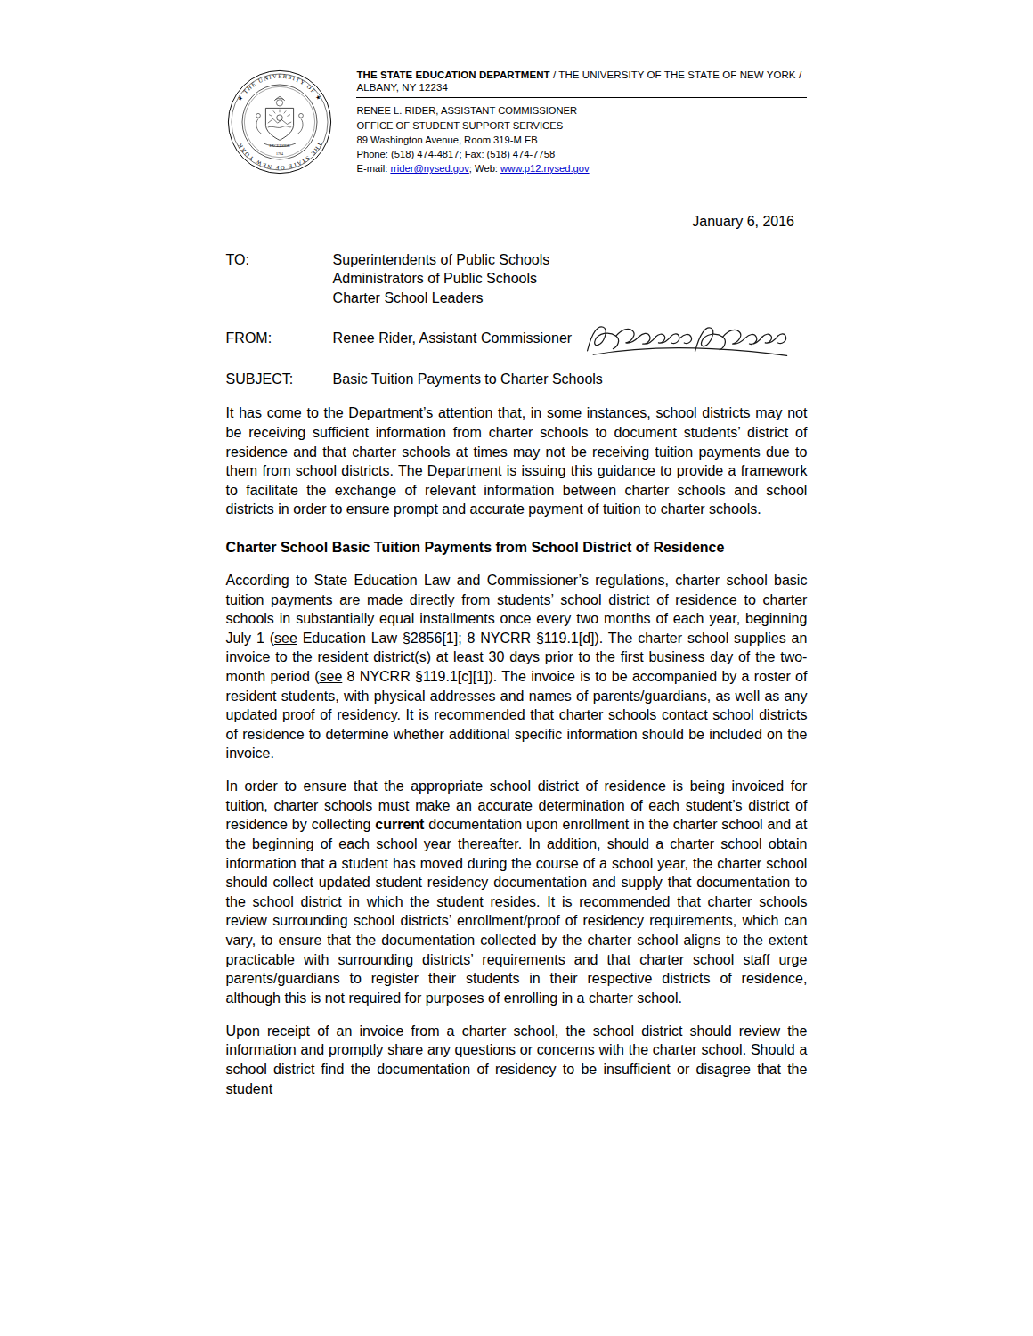★ THE UNIVERSITY OF ★ THE STATE OF NEW YORK EXCELSIOR 1784
THE STATE EDUCATION DEPARTMENT / THE UNIVERSITY OF THE STATE OF NEW YORK / ALBANY, NY 12234
RENEE L. RIDER, ASSISTANT COMMISSIONER
OFFICE OF STUDENT SUPPORT SERVICES
89 Washington Avenue, Room 319-M EB
Phone: (518) 474-4817; Fax: (518) 474-7758
E-mail: rrider@nysed.gov; Web: www.p12.nysed.gov
January 6, 2016
TO:
Superintendents of Public Schools
Administrators of Public Schools
Charter School Leaders
FROM:
Renee Rider, Assistant Commissioner
SUBJECT:
Basic Tuition Payments to Charter Schools
It has come to the Department’s attention that, in some instances, school districts may not be receiving sufficient information from charter schools to document students’ district of residence and that charter schools at times may not be receiving tuition payments due to them from school districts. The Department is issuing this guidance to provide a framework to facilitate the exchange of relevant information between charter schools and school districts in order to ensure prompt and accurate payment of tuition to charter schools.
Charter School Basic Tuition Payments from School District of Residence
According to State Education Law and Commissioner’s regulations, charter school basic tuition payments are made directly from students’ school district of residence to charter schools in substantially equal installments once every two months of each year, beginning July 1 (see Education Law §2856[1]; 8 NYCRR §119.1[d]). The charter school supplies an invoice to the resident district(s) at least 30 days prior to the first business day of the two-month period (see 8 NYCRR §119.1[c][1]). The invoice is to be accompanied by a roster of resident students, with physical addresses and names of parents/guardians, as well as any updated proof of residency. It is recommended that charter schools contact school districts of residence to determine whether additional specific information should be included on the invoice.
In order to ensure that the appropriate school district of residence is being invoiced for tuition, charter schools must make an accurate determination of each student’s district of residence by collecting current documentation upon enrollment in the charter school and at the beginning of each school year thereafter. In addition, should a charter school obtain information that a student has moved during the course of a school year, the charter school should collect updated student residency documentation and supply that documentation to the school district in which the student resides. It is recommended that charter schools review surrounding school districts’ enrollment/proof of residency requirements, which can vary, to ensure that the documentation collected by the charter school aligns to the extent practicable with surrounding districts’ requirements and that charter school staff urge parents/guardians to register their students in their respective districts of residence, although this is not required for purposes of enrolling in a charter school.
Upon receipt of an invoice from a charter school, the school district should review the information and promptly share any questions or concerns with the charter school. Should a school district find the documentation of residency to be insufficient or disagree that the student